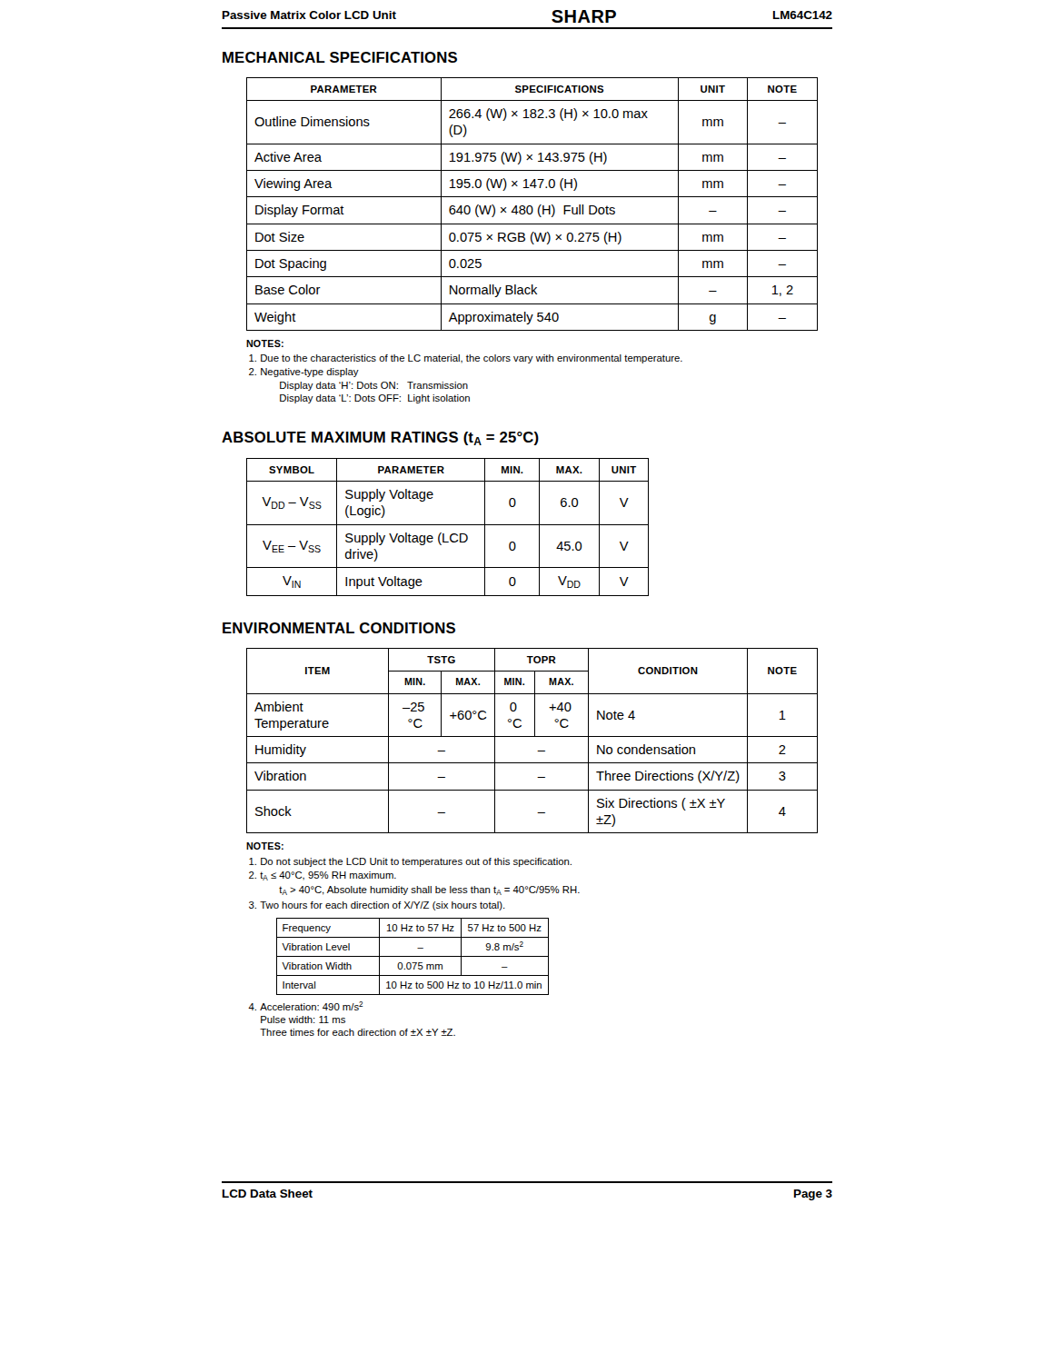Passive Matrix Color LCD Unit
SHARP
LM64C142
MECHANICAL SPECIFICATIONS
| PARAMETER | SPECIFICATIONS | UNIT | NOTE |
| --- | --- | --- | --- |
| Outline Dimensions | 266.4 (W) × 182.3 (H) × 10.0 max (D) | mm | – |
| Active Area | 191.975 (W) × 143.975 (H) | mm | – |
| Viewing Area | 195.0 (W) × 147.0 (H) | mm | – |
| Display Format | 640 (W) × 480 (H) Full Dots | – | – |
| Dot Size | 0.075 × RGB (W) × 0.275 (H) | mm | – |
| Dot Spacing | 0.025 | mm | – |
| Base Color | Normally Black | – | 1, 2 |
| Weight | Approximately 540 | g | – |
NOTES:
Due to the characteristics of the LC material, the colors vary with environmental temperature.
Negative-type display
Display data ‘H’: Dots ON: Transmission
Display data ‘L’: Dots OFF: Light isolation
ABSOLUTE MAXIMUM RATINGS (tA = 25°C)
| SYMBOL | PARAMETER | MIN. | MAX. | UNIT |
| --- | --- | --- | --- | --- |
| V DD – V SS | Supply Voltage (Logic) | 0 | 6.0 | V |
| V EE – V SS | Supply Voltage (LCD drive) | 0 | 45.0 | V |
| V IN | Input Voltage | 0 | V DD | V |
ENVIRONMENTAL CONDITIONS
| ITEM | TSTG | TOPR | CONDITION | NOTE |
| --- | --- | --- | --- | --- |
| MIN. | MAX. | MIN. | MAX. |
| Ambient Temperature | –25 °C | +60°C | 0 °C | +40 °C | Note 4 | 1 |
| Humidity | – | – | No condensation | 2 |
| Vibration | – | – | Three Directions (X/Y/Z) | 3 |
| Shock | – | – | Six Directions ( ±X ±Y ±Z) | 4 |
NOTES:
Do not subject the LCD Unit to temperatures out of this specification.
tA ≤ 40°C, 95% RH maximum.
tA > 40°C, Absolute humidity shall be less than tA = 40°C/95% RH.
Two hours for each direction of X/Y/Z (six hours total).
| Frequency | 10 Hz to 57 Hz | 57 Hz to 500 Hz |
| Vibration Level | – | 9.8 m/s 2 |
| Vibration Width | 0.075 mm | – |
| Interval | 10 Hz to 500 Hz to 10 Hz/11.0 min |
Acceleration: 490 m/s2
Pulse width: 11 ms
Three times for each direction of ±X ±Y ±Z.
LCD Data Sheet
Page 3